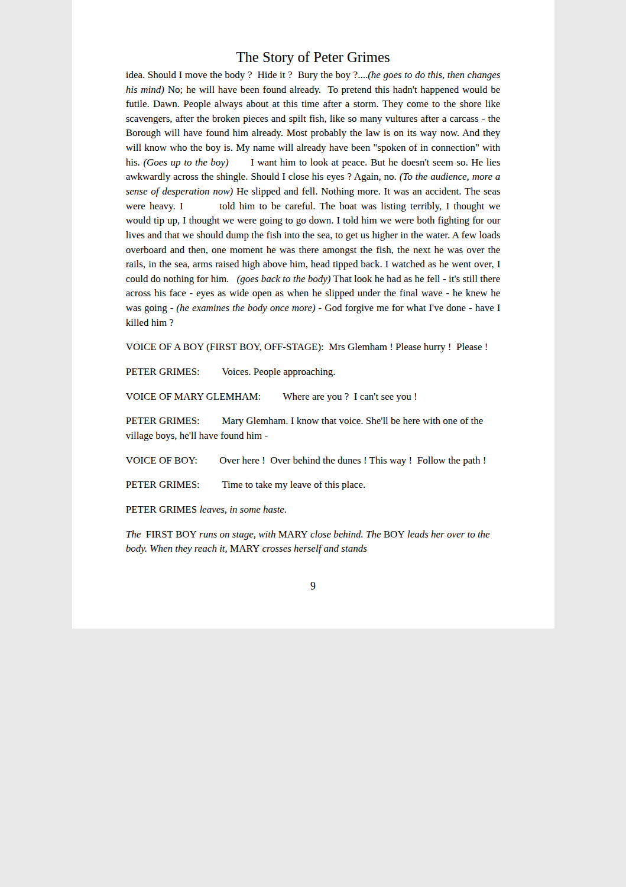The Story of Peter Grimes
idea. Should I move the body ? Hide it ? Bury the boy ?....(he goes to do this, then changes his mind) No; he will have been found already. To pretend this hadn't happened would be futile. Dawn. People always about at this time after a storm. They come to the shore like scavengers, after the broken pieces and spilt fish, like so many vultures after a carcass - the Borough will have found him already. Most probably the law is on its way now. And they will know who the boy is. My name will already have been "spoken of in connection" with his. (Goes up to the boy) I want him to look at peace. But he doesn't seem so. He lies awkwardly across the shingle. Should I close his eyes ? Again, no. (To the audience, more a sense of desperation now) He slipped and fell. Nothing more. It was an accident. The seas were heavy. I told him to be careful. The boat was listing terribly, I thought we would tip up, I thought we were going to go down. I told him we were both fighting for our lives and that we should dump the fish into the sea, to get us higher in the water. A few loads overboard and then, one moment he was there amongst the fish, the next he was over the rails, in the sea, arms raised high above him, head tipped back. I watched as he went over, I could do nothing for him. (goes back to the body) That look he had as he fell - it's still there across his face - eyes as wide open as when he slipped under the final wave - he knew he was going - (he examines the body once more) - God forgive me for what I've done - have I killed him ?
VOICE OF A BOY (FIRST BOY, OFF-STAGE): Mrs Glemham ! Please hurry ! Please !
PETER GRIMES: Voices. People approaching.
VOICE OF MARY GLEMHAM: Where are you ? I can't see you !
PETER GRIMES: Mary Glemham. I know that voice. She'll be here with one of the village boys, he'll have found him -
VOICE OF BOY: Over here ! Over behind the dunes ! This way ! Follow the path !
PETER GRIMES: Time to take my leave of this place.
PETER GRIMES leaves, in some haste.
The FIRST BOY runs on stage, with MARY close behind. The BOY leads her over to the body. When they reach it, MARY crosses herself and stands
9